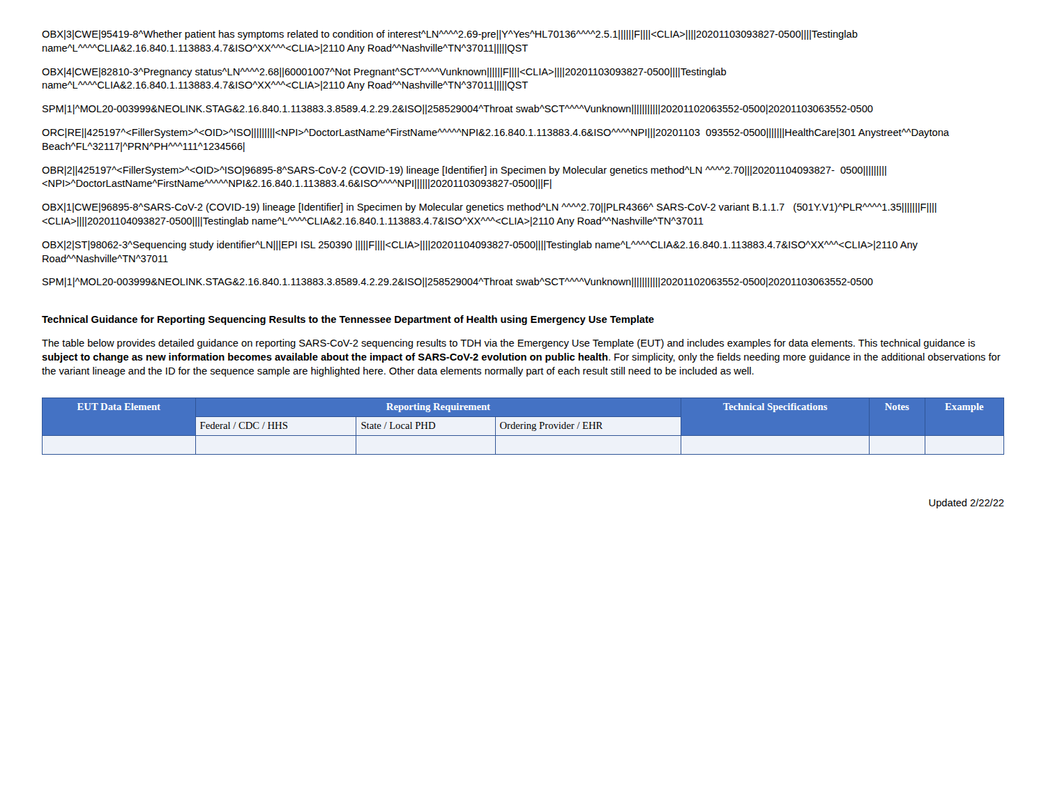OBX|3|CWE|95419-8^Whether patient has symptoms related to condition of interest^LN^^^^2.69-pre||Y^Yes^HL70136^^^^2.5.1||||||F||||<CLIA>||||20201103093827-0500||||Testinglab name^L^^^^CLIA&2.16.840.1.113883.4.7&ISO^XX^^^<CLIA>|2110 Any Road^^Nashville^TN^37011|||||QST
OBX|4|CWE|82810-3^Pregnancy status^LN^^^^2.68||60001007^Not Pregnant^SCT^^^^Vunknown||||||F||||<CLIA>||||20201103093827-0500||||Testinglab name^L^^^^CLIA&2.16.840.1.113883.4.7&ISO^XX^^^<CLIA>|2110 Any Road^^Nashville^TN^37011|||||QST
SPM|1|^MOL20-003999&NEOLINK.STAG&2.16.840.1.113883.3.8589.4.2.29.2&ISO||258529004^Throat swab^SCT^^^^Vunknown|||||||||||20201102063552-0500|20201103063552-0500
ORC|RE||425197^<FillerSystem>^<OID>^ISO|||||||||<NPI>^DoctorLastName^FirstName^^^^^NPI&2.16.840.1.113883.4.6&ISO^^^^NPI|||20201103 093552-0500|||||||HealthCare|301 Anystreet^^Daytona Beach^FL^32117|^PRN^PH^^^111^1234566|
OBR|2||425197^<FillerSystem>^<OID>^ISO|96895-8^SARS-CoV-2 (COVID-19) lineage [Identifier] in Specimen by Molecular genetics method^LN ^^^^2.70|||20201104093827- 0500|||||||||<NPI>^DoctorLastName^FirstName^^^^^NPI&2.16.840.1.113883.4.6&ISO^^^^NPI||||||20201103093827-0500|||F|
OBX|1|CWE|96895-8^SARS-CoV-2 (COVID-19) lineage [Identifier] in Specimen by Molecular genetics method^LN ^^^^2.70||PLR4366^ SARS-CoV-2 variant B.1.1.7 (501Y.V1)^PLR^^^^1.35|||||||F||||<CLIA>||||20201104093827-0500||||Testinglab name^L^^^^CLIA&2.16.840.1.113883.4.7&ISO^XX^^^<CLIA>|2110 Any Road^^Nashville^TN^37011
OBX|2|ST|98062-3^Sequencing study identifier^LN|||EPI ISL 250390 |||||F||||<CLIA>||||20201104093827-0500||||Testinglab name^L^^^^CLIA&2.16.840.1.113883.4.7&ISO^XX^^^<CLIA>|2110 Any Road^^Nashville^TN^37011
SPM|1|^MOL20-003999&NEOLINK.STAG&2.16.840.1.113883.3.8589.4.2.29.2&ISO||258529004^Throat swab^SCT^^^^Vunknown|||||||||||20201102063552-0500|20201103063552-0500
Technical Guidance for Reporting Sequencing Results to the Tennessee Department of Health using Emergency Use Template
The table below provides detailed guidance on reporting SARS-CoV-2 sequencing results to TDH via the Emergency Use Template (EUT) and includes examples for data elements. This technical guidance is subject to change as new information becomes available about the impact of SARS-CoV-2 evolution on public health. For simplicity, only the fields needing more guidance in the additional observations for the variant lineage and the ID for the sequence sample are highlighted here. Other data elements normally part of each result still need to be included as well.
| EUT Data Element | Reporting Requirement | Technical Specifications | Notes | Example |
| --- | --- | --- | --- | --- |
| Federal / CDC / HHS | State / Local PHD | Ordering Provider / EHR |
Updated 2/22/22